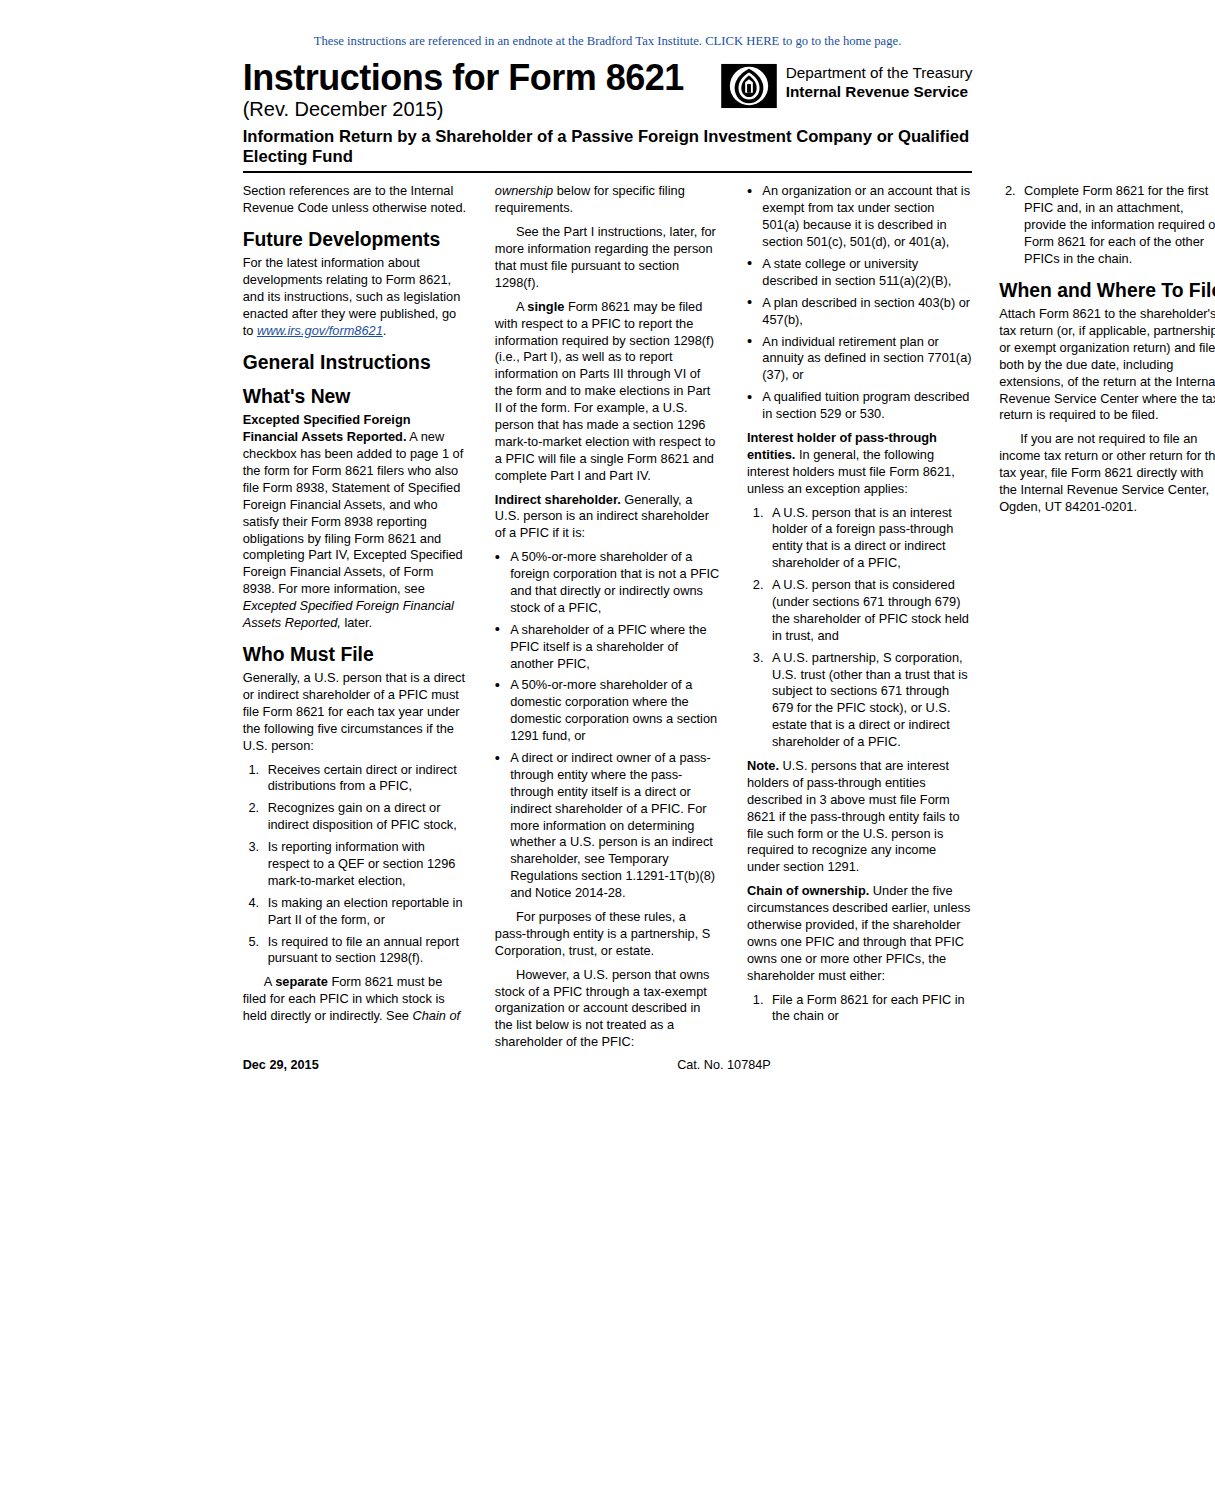These instructions are referenced in an endnote at the Bradford Tax Institute. CLICK HERE to go to the home page.
Instructions for Form 8621
(Rev. December 2015)
Department of the Treasury Internal Revenue Service
Information Return by a Shareholder of a Passive Foreign Investment Company or Qualified Electing Fund
Section references are to the Internal Revenue Code unless otherwise noted.
Future Developments
For the latest information about developments relating to Form 8621, and its instructions, such as legislation enacted after they were published, go to www.irs.gov/form8621.
General Instructions
What's New
Excepted Specified Foreign Financial Assets Reported. A new checkbox has been added to page 1 of the form for Form 8621 filers who also file Form 8938, Statement of Specified Foreign Financial Assets, and who satisfy their Form 8938 reporting obligations by filing Form 8621 and completing Part IV, Excepted Specified Foreign Financial Assets, of Form 8938. For more information, see Excepted Specified Foreign Financial Assets Reported, later.
Who Must File
Generally, a U.S. person that is a direct or indirect shareholder of a PFIC must file Form 8621 for each tax year under the following five circumstances if the U.S. person:
Receives certain direct or indirect distributions from a PFIC,
Recognizes gain on a direct or indirect disposition of PFIC stock,
Is reporting information with respect to a QEF or section 1296 mark-to-market election,
Is making an election reportable in Part II of the form, or
Is required to file an annual report pursuant to section 1298(f).
A separate Form 8621 must be filed for each PFIC in which stock is held directly or indirectly. See Chain of ownership below for specific filing requirements.
See the Part I instructions, later, for more information regarding the person that must file pursuant to section 1298(f).
A single Form 8621 may be filed with respect to a PFIC to report the information required by section 1298(f) (i.e., Part I), as well as to report information on Parts III through VI of the form and to make elections in Part II of the form. For example, a U.S. person that has made a section 1296 mark-to-market election with respect to a PFIC will file a single Form 8621 and complete Part I and Part IV.
Indirect shareholder. Generally, a U.S. person is an indirect shareholder of a PFIC if it is:
A 50%-or-more shareholder of a foreign corporation that is not a PFIC and that directly or indirectly owns stock of a PFIC,
A shareholder of a PFIC where the PFIC itself is a shareholder of another PFIC,
A 50%-or-more shareholder of a domestic corporation where the domestic corporation owns a section 1291 fund, or
A direct or indirect owner of a pass-through entity where the pass-through entity itself is a direct or indirect shareholder of a PFIC. For more information on determining whether a U.S. person is an indirect shareholder, see Temporary Regulations section 1.1291-1T(b)(8) and Notice 2014-28.
For purposes of these rules, a pass-through entity is a partnership, S Corporation, trust, or estate.
However, a U.S. person that owns stock of a PFIC through a tax-exempt organization or account described in the list below is not treated as a shareholder of the PFIC:
An organization or an account that is exempt from tax under section 501(a) because it is described in section 501(c), 501(d), or 401(a),
A state college or university described in section 511(a)(2)(B),
A plan described in section 403(b) or 457(b),
An individual retirement plan or annuity as defined in section 7701(a)(37), or
A qualified tuition program described in section 529 or 530.
Interest holder of pass-through entities. In general, the following interest holders must file Form 8621, unless an exception applies:
A U.S. person that is an interest holder of a foreign pass-through entity that is a direct or indirect shareholder of a PFIC,
A U.S. person that is considered (under sections 671 through 679) the shareholder of PFIC stock held in trust, and
A U.S. partnership, S corporation, U.S. trust (other than a trust that is subject to sections 671 through 679 for the PFIC stock), or U.S. estate that is a direct or indirect shareholder of a PFIC.
Note. U.S. persons that are interest holders of pass-through entities described in 3 above must file Form 8621 if the pass-through entity fails to file such form or the U.S. person is required to recognize any income under section 1291.
Chain of ownership. Under the five circumstances described earlier, unless otherwise provided, if the shareholder owns one PFIC and through that PFIC owns one or more other PFICs, the shareholder must either:
File a Form 8621 for each PFIC in the chain or
Complete Form 8621 for the first PFIC and, in an attachment, provide the information required on Form 8621 for each of the other PFICs in the chain.
When and Where To File
Attach Form 8621 to the shareholder's tax return (or, if applicable, partnership or exempt organization return) and file both by the due date, including extensions, of the return at the Internal Revenue Service Center where the tax return is required to be filed.
If you are not required to file an income tax return or other return for the tax year, file Form 8621 directly with the Internal Revenue Service Center, Ogden, UT 84201-0201.
Dec 29, 2015 Cat. No. 10784P